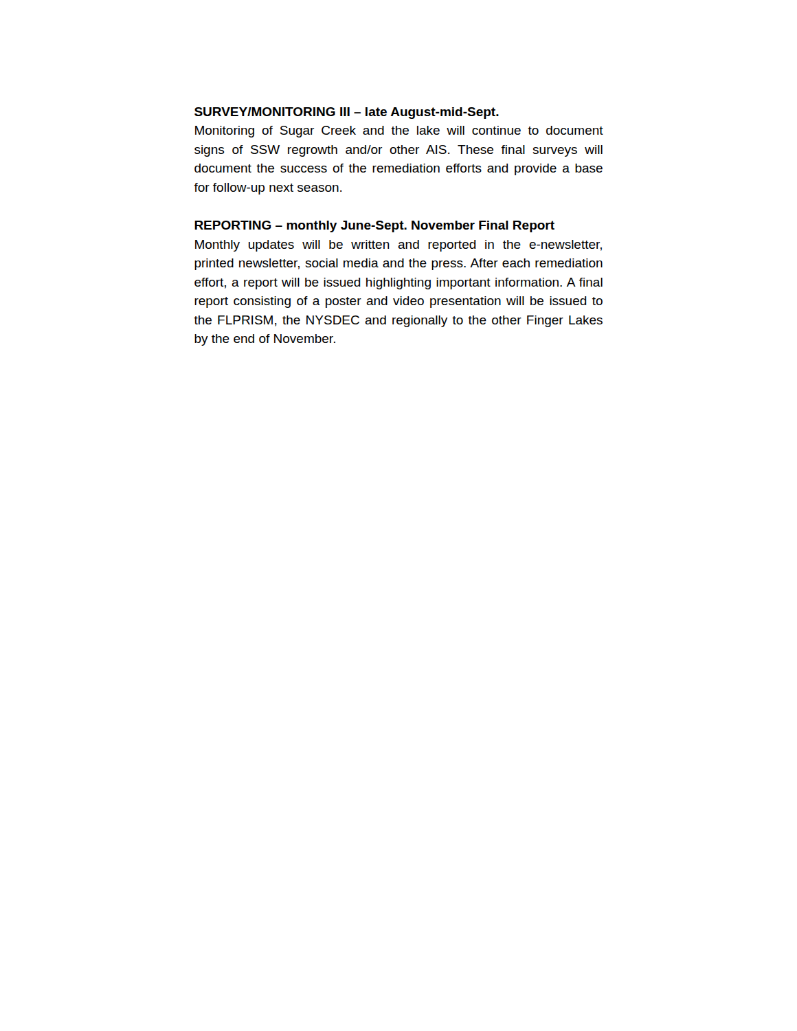SURVEY/MONITORING III – late August-mid-Sept.
Monitoring of Sugar Creek and the lake will continue to document signs of SSW regrowth and/or other AIS. These final surveys will document the success of the remediation efforts and provide a base for follow-up next season.
REPORTING – monthly June-Sept. November Final Report
Monthly updates will be written and reported in the e-newsletter, printed newsletter, social media and the press. After each remediation effort, a report will be issued highlighting important information. A final report consisting of a poster and video presentation will be issued to the FLPRISM, the NYSDEC and regionally to the other Finger Lakes by the end of November.